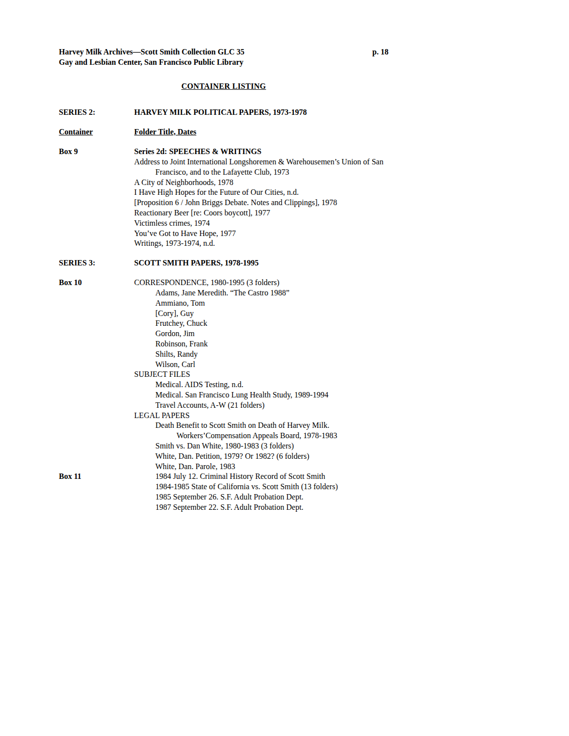Harvey Milk Archives—Scott Smith Collection GLC 35
Gay and Lesbian Center, San Francisco Public Library
p. 18
CONTAINER LISTING
| SERIES 2: | HARVEY MILK POLITICAL PAPERS, 1973-1978 |
| Container | Folder Title, Dates |
| Box 9 | Series 2d: SPEECHES & WRITINGS Address to Joint International Longshoremen & Warehousemen’s Union of San Francisco, and to the Lafayette Club, 1973 A City of Neighborhoods, 1978 I Have High Hopes for the Future of Our Cities, n.d. [Proposition 6 / John Briggs Debate. Notes and Clippings], 1978 Reactionary Beer [re: Coors boycott], 1977 Victimless crimes, 1974 You’ve Got to Have Hope, 1977 Writings, 1973-1974, n.d. |
| SERIES 3: | SCOTT SMITH PAPERS, 1978-1995 |
| Box 10 | CORRESPONDENCE, 1980-1995 (3 folders) Adams, Jane Meredith. “The Castro 1988” Ammiano, Tom [Cory], Guy Frutchey, Chuck Gordon, Jim Robinson, Frank Shilts, Randy Wilson, Carl SUBJECT FILES Medical. AIDS Testing, n.d. Medical. San Francisco Lung Health Study, 1989-1994 Travel Accounts, A-W (21 folders) LEGAL PAPERS Death Benefit to Scott Smith on Death of Harvey Milk. Workers’Compensation Appeals Board, 1978-1983 Smith vs. Dan White, 1980-1983 (3 folders) White, Dan. Petition, 1979? Or 1982? (6 folders) White, Dan. Parole, 1983 |
| Box 11 | 1984 July 12. Criminal History Record of Scott Smith 1984-1985 State of California vs. Scott Smith (13 folders) 1985 September 26. S.F. Adult Probation Dept. 1987 September 22. S.F. Adult Probation Dept. |